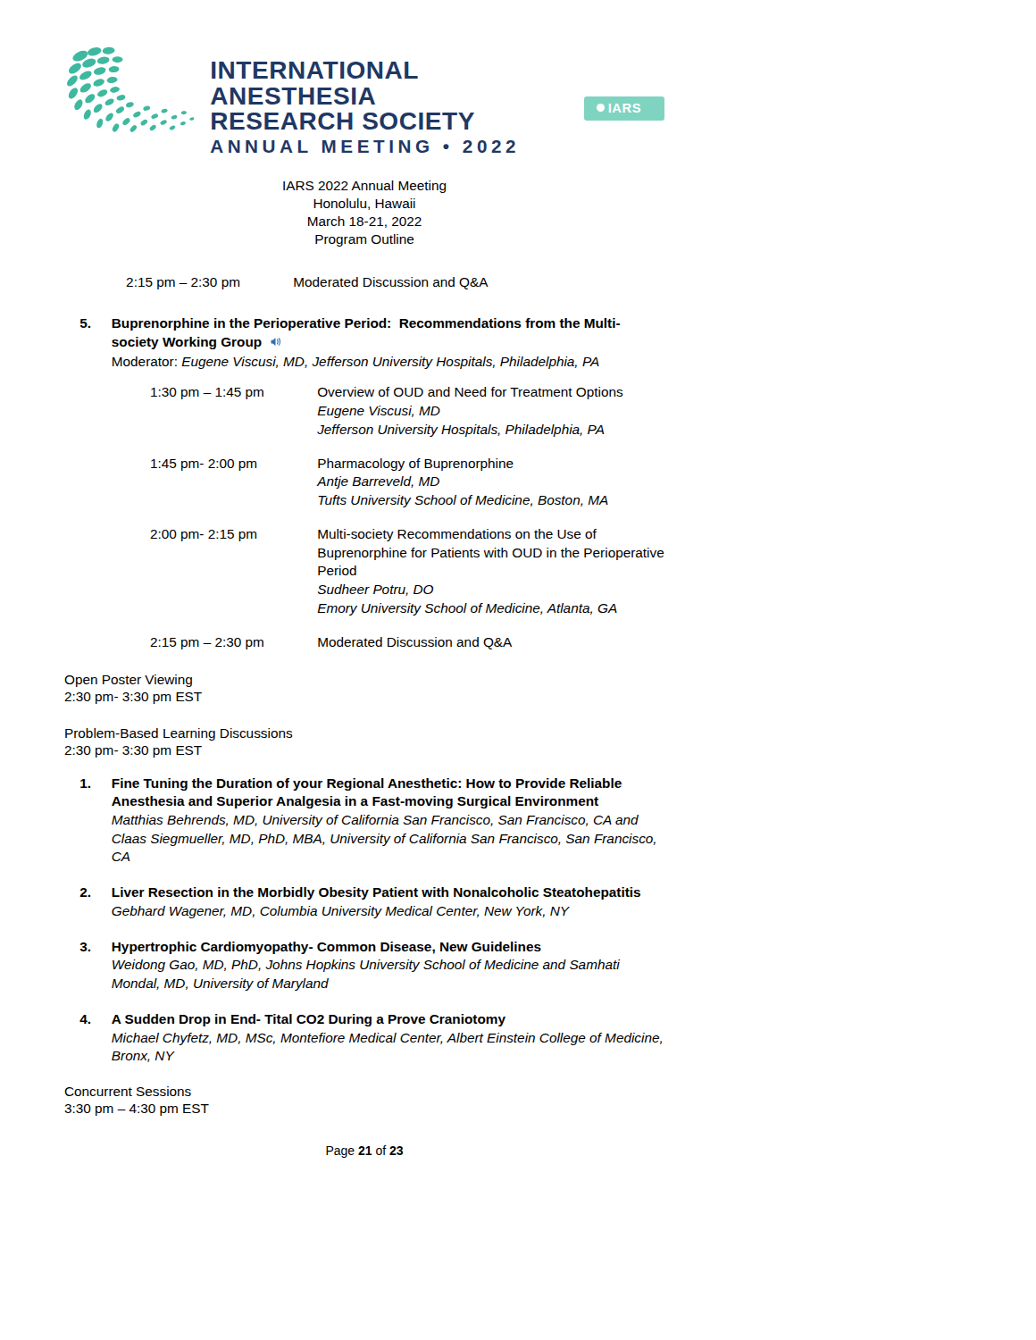INTERNATIONAL ANESTHESIA
RESEARCH SOCIETY
ANNUAL MEETING • 2022
IARS
IARS 2022 Annual Meeting
Honolulu, Hawaii
March 18-21, 2022
Program Outline
2:15 pm – 2:30 pm
Moderated Discussion and Q&A
Buprenorphine in the Perioperative Period: Recommendations from the Multi-society Working Group
Moderator: Eugene Viscusi, MD, Jefferson University Hospitals, Philadelphia, PA
1:30 pm – 1:45 pm
Overview of OUD and Need for Treatment Options
Eugene Viscusi, MD
Jefferson University Hospitals, Philadelphia, PA
1:45 pm- 2:00 pm
Pharmacology of Buprenorphine
Antje Barreveld, MD
Tufts University School of Medicine, Boston, MA
2:00 pm- 2:15 pm
Multi-society Recommendations on the Use of Buprenorphine for Patients with OUD in the Perioperative Period
Sudheer Potru, DO
Emory University School of Medicine, Atlanta, GA
2:15 pm – 2:30 pm
Moderated Discussion and Q&A
Open Poster Viewing
2:30 pm- 3:30 pm EST
Problem-Based Learning Discussions
2:30 pm- 3:30 pm EST
Fine Tuning the Duration of your Regional Anesthetic: How to Provide Reliable Anesthesia and Superior Analgesia in a Fast-moving Surgical Environment
Matthias Behrends, MD, University of California San Francisco, San Francisco, CA and Claas Siegmueller, MD, PhD, MBA, University of California San Francisco, San Francisco, CA
Liver Resection in the Morbidly Obesity Patient with Nonalcoholic Steatohepatitis
Gebhard Wagener, MD, Columbia University Medical Center, New York, NY
Hypertrophic Cardiomyopathy- Common Disease, New Guidelines
Weidong Gao, MD, PhD, Johns Hopkins University School of Medicine and Samhati Mondal, MD, University of Maryland
A Sudden Drop in End- Tital CO2 During a Prove Craniotomy
Michael Chyfetz, MD, MSc, Montefiore Medical Center, Albert Einstein College of Medicine, Bronx, NY
Concurrent Sessions
3:30 pm – 4:30 pm EST
Page 21 of 23